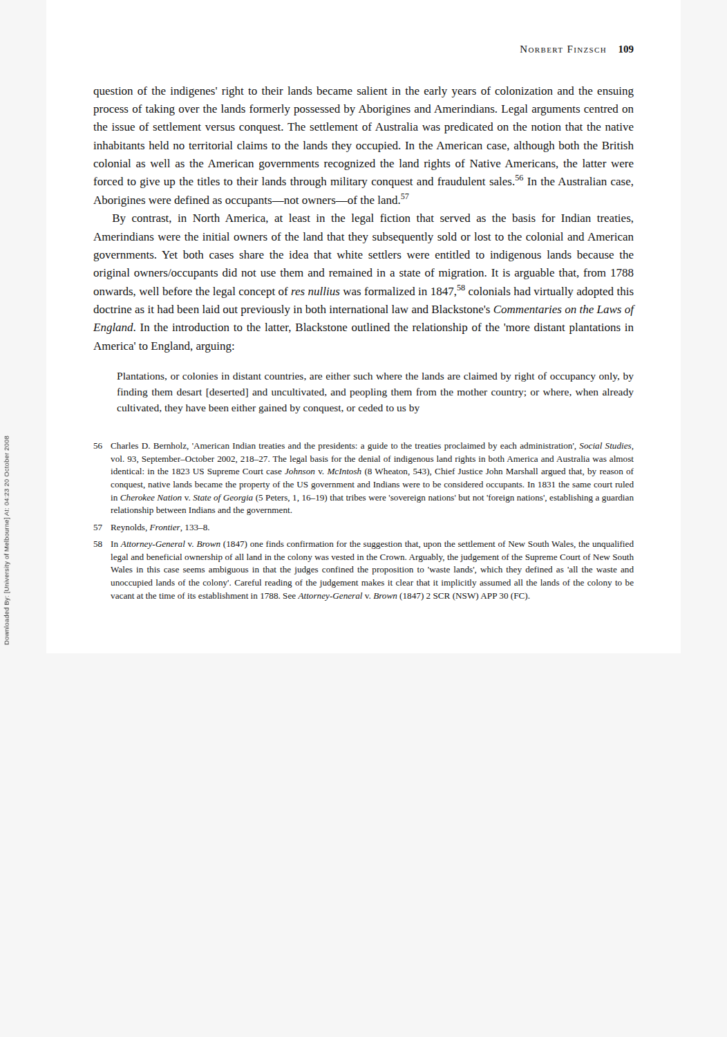Downloaded By: [University of Melbourne] At: 04:23 20 October 2008
Norbert Finzsch 109
question of the indigenes' right to their lands became salient in the early years of colonization and the ensuing process of taking over the lands formerly possessed by Aborigines and Amerindians. Legal arguments centred on the issue of settlement versus conquest. The settlement of Australia was predicated on the notion that the native inhabitants held no territorial claims to the lands they occupied. In the American case, although both the British colonial as well as the American governments recognized the land rights of Native Americans, the latter were forced to give up the titles to their lands through military conquest and fraudulent sales.56 In the Australian case, Aborigines were defined as occupants—not owners—of the land.57
By contrast, in North America, at least in the legal fiction that served as the basis for Indian treaties, Amerindians were the initial owners of the land that they subsequently sold or lost to the colonial and American governments. Yet both cases share the idea that white settlers were entitled to indigenous lands because the original owners/occupants did not use them and remained in a state of migration. It is arguable that, from 1788 onwards, well before the legal concept of res nullius was formalized in 1847,58 colonials had virtually adopted this doctrine as it had been laid out previously in both international law and Blackstone's Commentaries on the Laws of England. In the introduction to the latter, Blackstone outlined the relationship of the 'more distant plantations in America' to England, arguing:
Plantations, or colonies in distant countries, are either such where the lands are claimed by right of occupancy only, by finding them desart [deserted] and uncultivated, and peopling them from the mother country; or where, when already cultivated, they have been either gained by conquest, or ceded to us by
56 Charles D. Bernholz, 'American Indian treaties and the presidents: a guide to the treaties proclaimed by each administration', Social Studies, vol. 93, September–October 2002, 218–27. The legal basis for the denial of indigenous land rights in both America and Australia was almost identical: in the 1823 US Supreme Court case Johnson v. McIntosh (8 Wheaton, 543), Chief Justice John Marshall argued that, by reason of conquest, native lands became the property of the US government and Indians were to be considered occupants. In 1831 the same court ruled in Cherokee Nation v. State of Georgia (5 Peters, 1, 16–19) that tribes were 'sovereign nations' but not 'foreign nations', establishing a guardian relationship between Indians and the government.
57 Reynolds, Frontier, 133–8.
58 In Attorney-General v. Brown (1847) one finds confirmation for the suggestion that, upon the settlement of New South Wales, the unqualified legal and beneficial ownership of all land in the colony was vested in the Crown. Arguably, the judgement of the Supreme Court of New South Wales in this case seems ambiguous in that the judges confined the proposition to 'waste lands', which they defined as 'all the waste and unoccupied lands of the colony'. Careful reading of the judgement makes it clear that it implicitly assumed all the lands of the colony to be vacant at the time of its establishment in 1788. See Attorney-General v. Brown (1847) 2 SCR (NSW) APP 30 (FC).